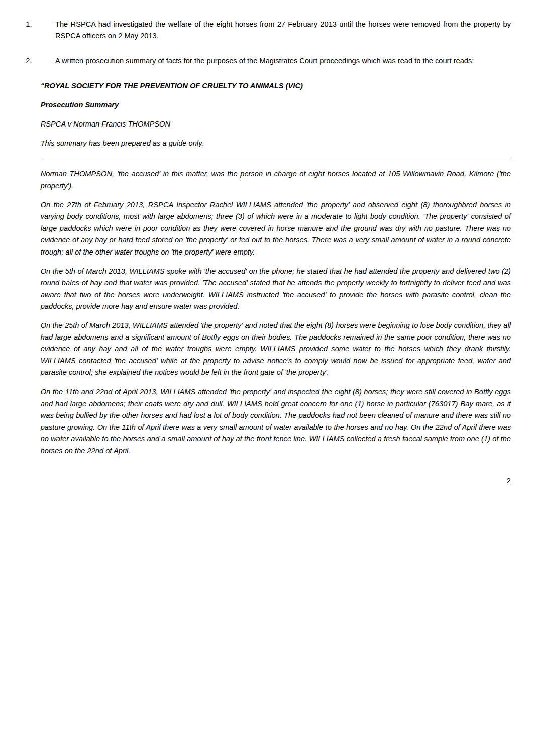The RSPCA had investigated the welfare of the eight horses from 27 February 2013 until the horses were removed from the property by RSPCA officers on 2 May 2013.
A written prosecution summary of facts for the purposes of the Magistrates Court proceedings which was read to the court reads:
“ROYAL SOCIETY FOR THE PREVENTION OF CRUELTY TO ANIMALS (VIC)
Prosecution Summary
RSPCA v Norman Francis THOMPSON
This summary has been prepared as a guide only.
Norman THOMPSON, 'the accused' in this matter, was the person in charge of eight horses located at 105 Willowmavin Road, Kilmore ('the property').
On the 27th of February 2013, RSPCA Inspector Rachel WILLIAMS attended 'the property' and observed eight (8) thoroughbred horses in varying body conditions, most with large abdomens; three (3) of which were in a moderate to light body condition. 'The property' consisted of large paddocks which were in poor condition as they were covered in horse manure and the ground was dry with no pasture. There was no evidence of any hay or hard feed stored on 'the property' or fed out to the horses. There was a very small amount of water in a round concrete trough; all of the other water troughs on 'the property' were empty.
On the 5th of March 2013, WILLIAMS spoke with 'the accused' on the phone; he stated that he had attended the property and delivered two (2) round bales of hay and that water was provided. 'The accused' stated that he attends the property weekly to fortnightly to deliver feed and was aware that two of the horses were underweight. WILLIAMS instructed 'the accused' to provide the horses with parasite control, clean the paddocks, provide more hay and ensure water was provided.
On the 25th of March 2013, WILLIAMS attended 'the property' and noted that the eight (8) horses were beginning to lose body condition, they all had large abdomens and a significant amount of Botfly eggs on their bodies. The paddocks remained in the same poor condition, there was no evidence of any hay and all of the water troughs were empty. WILLIAMS provided some water to the horses which they drank thirstily. WILLIAMS contacted 'the accused' while at the property to advise notice's to comply would now be issued for appropriate feed, water and parasite control; she explained the notices would be left in the front gate of 'the property'.
On the 11th and 22nd of April 2013, WILLIAMS attended 'the property' and inspected the eight (8) horses; they were still covered in Botfly eggs and had large abdomens; their coats were dry and dull. WILLIAMS held great concern for one (1) horse in particular (763017) Bay mare, as it was being bullied by the other horses and had lost a lot of body condition. The paddocks had not been cleaned of manure and there was still no pasture growing. On the 11th of April there was a very small amount of water available to the horses and no hay. On the 22nd of April there was no water available to the horses and a small amount of hay at the front fence line. WILLIAMS collected a fresh faecal sample from one (1) of the horses on the 22nd of April.
2